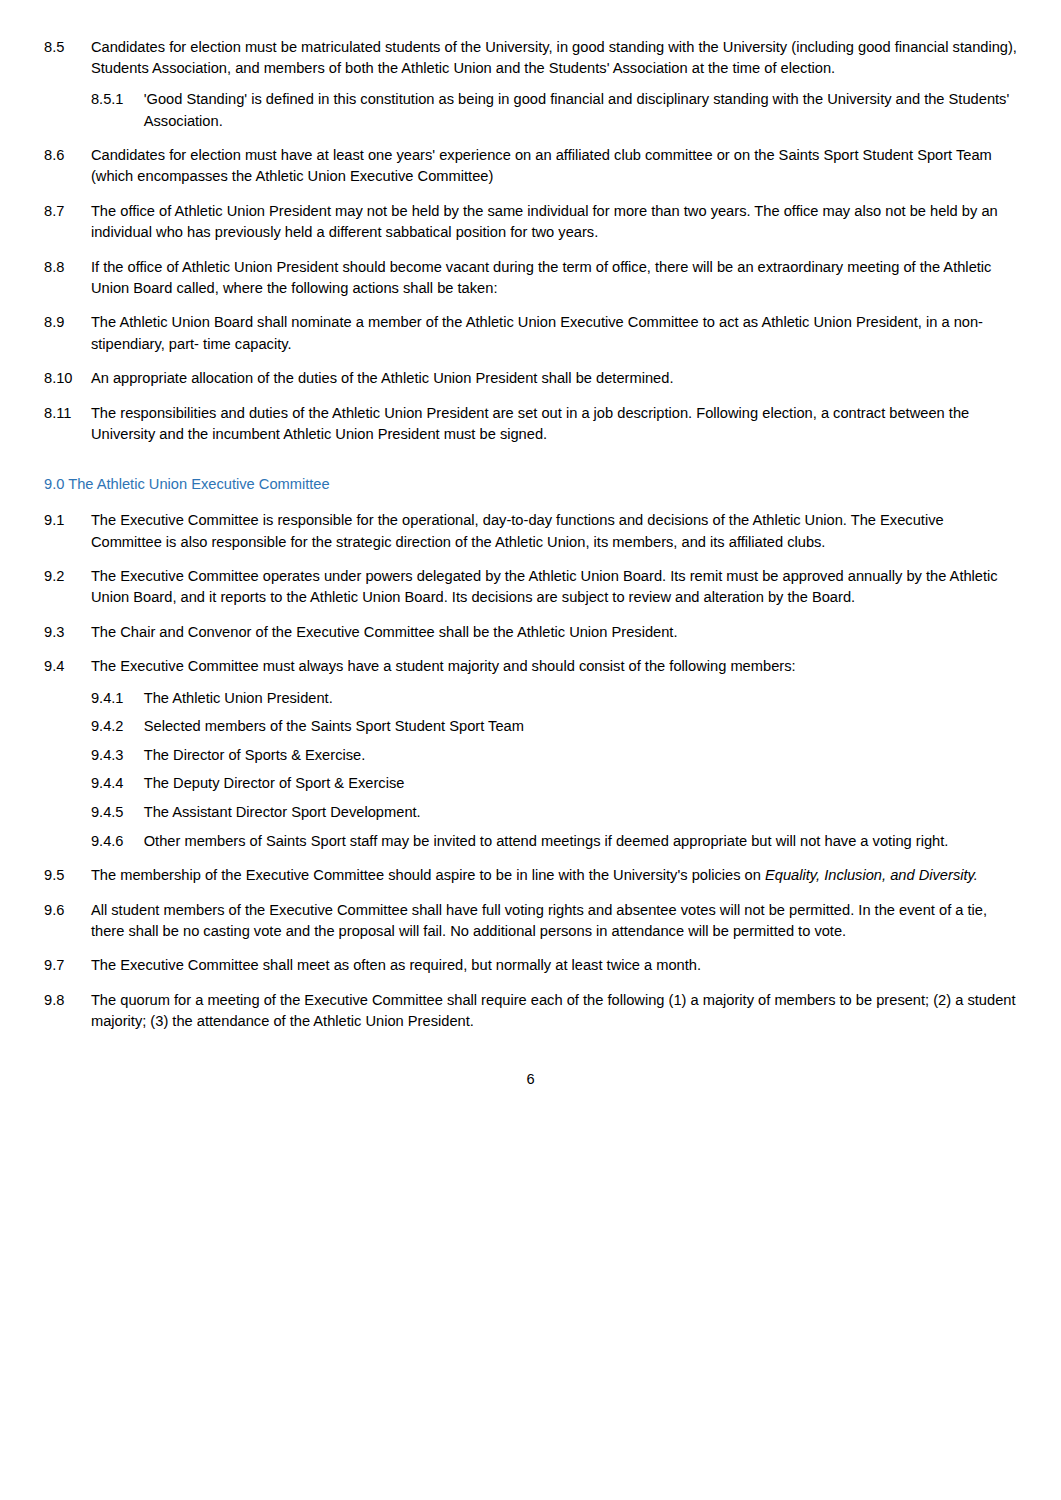8.5 Candidates for election must be matriculated students of the University, in good standing with the University (including good financial standing), Students Association, and members of both the Athletic Union and the Students' Association at the time of election.
8.5.1 'Good Standing' is defined in this constitution as being in good financial and disciplinary standing with the University and the Students' Association.
8.6 Candidates for election must have at least one years' experience on an affiliated club committee or on the Saints Sport Student Sport Team (which encompasses the Athletic Union Executive Committee)
8.7 The office of Athletic Union President may not be held by the same individual for more than two years. The office may also not be held by an individual who has previously held a different sabbatical position for two years.
8.8 If the office of Athletic Union President should become vacant during the term of office, there will be an extraordinary meeting of the Athletic Union Board called, where the following actions shall be taken:
8.9 The Athletic Union Board shall nominate a member of the Athletic Union Executive Committee to act as Athletic Union President, in a non-stipendiary, part- time capacity.
8.10 An appropriate allocation of the duties of the Athletic Union President shall be determined.
8.11 The responsibilities and duties of the Athletic Union President are set out in a job description. Following election, a contract between the University and the incumbent Athletic Union President must be signed.
9.0 The Athletic Union Executive Committee
9.1 The Executive Committee is responsible for the operational, day-to-day functions and decisions of the Athletic Union. The Executive Committee is also responsible for the strategic direction of the Athletic Union, its members, and its affiliated clubs.
9.2 The Executive Committee operates under powers delegated by the Athletic Union Board. Its remit must be approved annually by the Athletic Union Board, and it reports to the Athletic Union Board. Its decisions are subject to review and alteration by the Board.
9.3 The Chair and Convenor of the Executive Committee shall be the Athletic Union President.
9.4 The Executive Committee must always have a student majority and should consist of the following members:
9.4.1 The Athletic Union President.
9.4.2 Selected members of the Saints Sport Student Sport Team
9.4.3 The Director of Sports & Exercise.
9.4.4 The Deputy Director of Sport & Exercise
9.4.5 The Assistant Director Sport Development.
9.4.6 Other members of Saints Sport staff may be invited to attend meetings if deemed appropriate but will not have a voting right.
9.5 The membership of the Executive Committee should aspire to be in line with the University's policies on Equality, Inclusion, and Diversity.
9.6 All student members of the Executive Committee shall have full voting rights and absentee votes will not be permitted. In the event of a tie, there shall be no casting vote and the proposal will fail. No additional persons in attendance will be permitted to vote.
9.7 The Executive Committee shall meet as often as required, but normally at least twice a month.
9.8 The quorum for a meeting of the Executive Committee shall require each of the following (1) a majority of members to be present; (2) a student majority; (3) the attendance of the Athletic Union President.
6